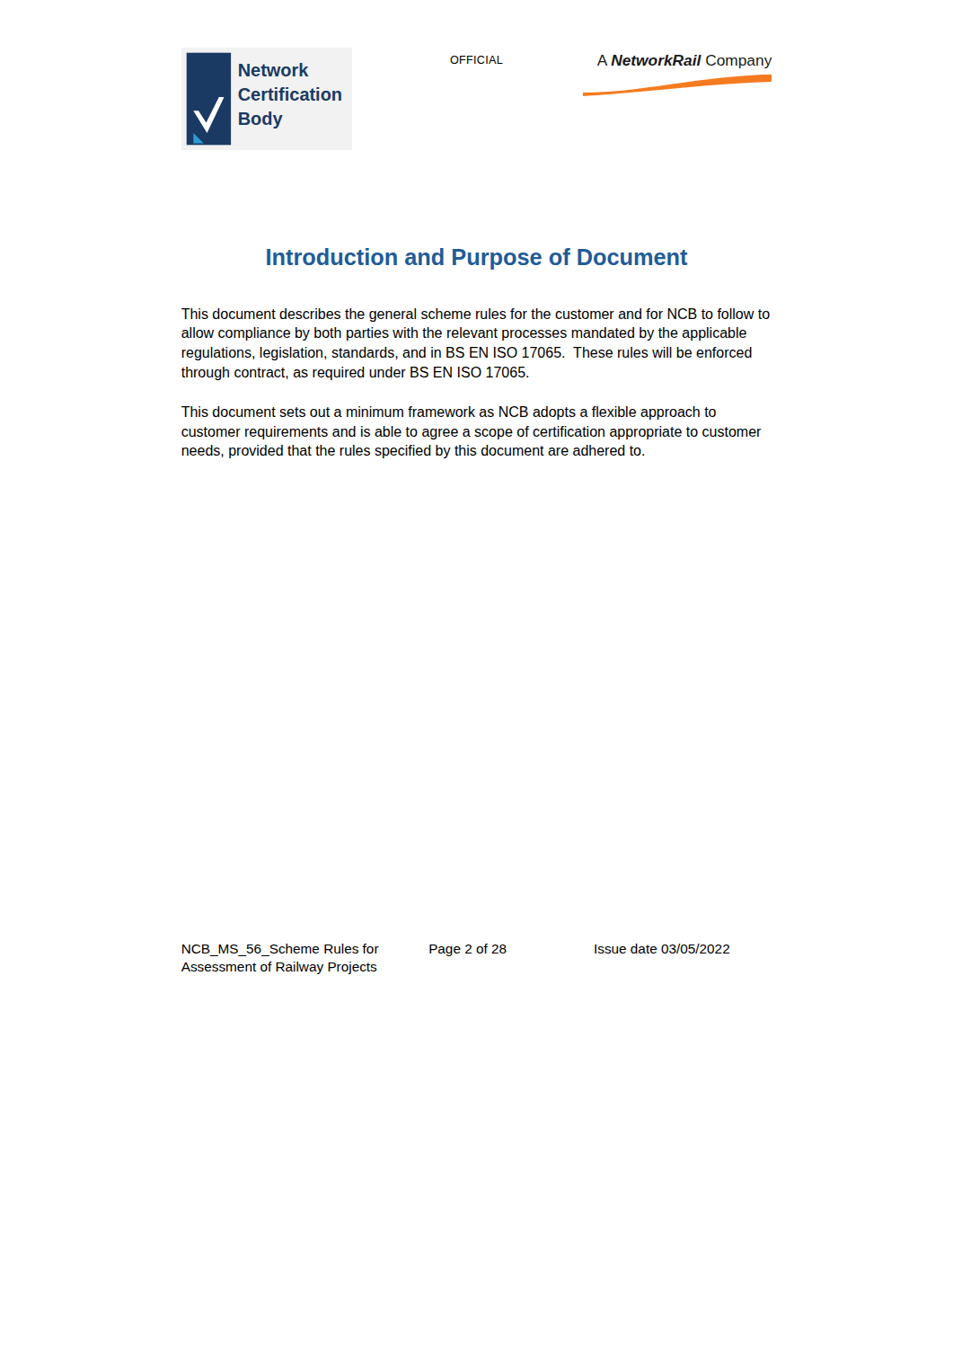Network Certification Body
OFFICIAL
A NetworkRail Company
Introduction and Purpose of Document
This document describes the general scheme rules for the customer and for NCB to follow to allow compliance by both parties with the relevant processes mandated by the applicable regulations, legislation, standards, and in BS EN ISO 17065. These rules will be enforced through contract, as required under BS EN ISO 17065.
This document sets out a minimum framework as NCB adopts a flexible approach to customer requirements and is able to agree a scope of certification appropriate to customer needs, provided that the rules specified by this document are adhered to.
NCB_MS_56_Scheme Rules for Assessment of Railway Projects
Page 2 of 28
Issue date 03/05/2022